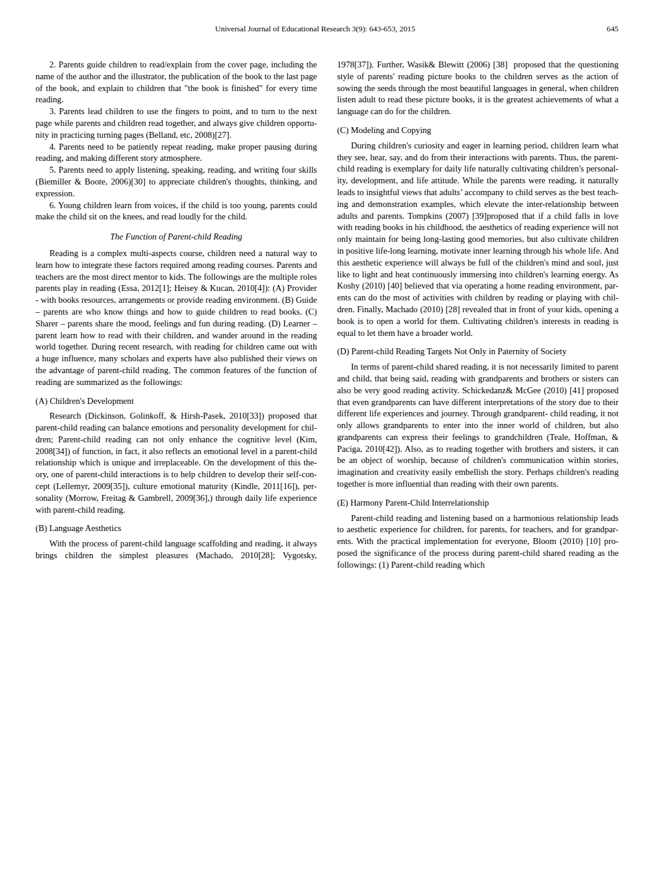Universal Journal of Educational Research 3(9): 643-653, 2015
645
2. Parents guide children to read/explain from the cover page, including the name of the author and the illustrator, the publication of the book to the last page of the book, and explain to children that "the book is finished" for every time reading.
3. Parents lead children to use the fingers to point, and to turn to the next page while parents and children read together, and always give children opportunity in practicing turning pages (Belland, etc, 2008)[27].
4. Parents need to be patiently repeat reading, make proper pausing during reading, and making different story atmosphere.
5. Parents need to apply listening, speaking, reading, and writing four skills (Biemiller & Boote, 2006)[30] to appreciate children's thoughts, thinking, and expression.
6. Young children learn from voices, if the child is too young, parents could make the child sit on the knees, and read loudly for the child.
The Function of Parent-child Reading
Reading is a complex multi-aspects course, children need a natural way to learn how to integrate these factors required among reading courses. Parents and teachers are the most direct mentor to kids. The followings are the multiple roles parents play in reading (Essa, 2012[1]; Heisey & Kucan, 2010[4]): (A) Provider - with books resources, arrangements or provide reading environment. (B) Guide – parents are who know things and how to guide children to read books. (C) Sharer – parents share the mood, feelings and fun during reading. (D) Learner – parent learn how to read with their children, and wander around in the reading world together. During recent research, with reading for children came out with a huge influence, many scholars and experts have also published their views on the advantage of parent-child reading. The common features of the function of reading are summarized as the followings:
(A) Children's Development
Research (Dickinson, Golinkoff, & Hirsh-Pasek, 2010[33]) proposed that parent-child reading can balance emotions and personality development for children; Parent-child reading can not only enhance the cognitive level (Kim, 2008[34]) of function, in fact, it also reflects an emotional level in a parent-child relationship which is unique and irreplaceable. On the development of this theory, one of parent-child interactions is to help children to develop their self-concept (Lellemyr, 2009[35]), culture emotional maturity (Kindle, 2011[16]), personality (Morrow, Freitag & Gambrell, 2009[36],) through daily life experience with parent-child reading.
(B) Language Aesthetics
With the process of parent-child language scaffolding and reading, it always brings children the simplest pleasures (Machado, 2010[28]; Vygotsky, 1978[37]). Further, Wasik& Blewitt (2006) [38] proposed that the questioning style of parents' reading picture books to the children serves as the action of sowing the seeds through the most beautiful languages in general, when children listen adult to read these picture books, it is the greatest achievements of what a language can do for the children.
(C) Modeling and Copying
During children's curiosity and eager in learning period, children learn what they see, hear, say, and do from their interactions with parents. Thus, the parent-child reading is exemplary for daily life naturally cultivating children's personality, development, and life attitude. While the parents were reading, it naturally leads to insightful views that adults’ accompany to child serves as the best teaching and demonstration examples, which elevate the inter-relationship between adults and parents. Tompkins (2007) [39]proposed that if a child falls in love with reading books in his childhood, the aesthetics of reading experience will not only maintain for being long-lasting good memories, but also cultivate children in positive life-long learning, motivate inner learning through his whole life. And this aesthetic experience will always be full of the children's mind and soul, just like to light and heat continuously immersing into children's learning energy. As Koshy (2010) [40] believed that via operating a home reading environment, parents can do the most of activities with children by reading or playing with children. Finally, Machado (2010) [28] revealed that in front of your kids, opening a book is to open a world for them. Cultivating children's interests in reading is equal to let them have a broader world.
(D) Parent-child Reading Targets Not Only in Paternity of Society
In terms of parent-child shared reading, it is not necessarily limited to parent and child, that being said, reading with grandparents and brothers or sisters can also be very good reading activity. Schickedanz& McGee (2010) [41] proposed that even grandparents can have different interpretations of the story due to their different life experiences and journey. Through grandparent- child reading, it not only allows grandparents to enter into the inner world of children, but also grandparents can express their feelings to grandchildren (Teale, Hoffman, & Paciga, 2010[42]). Also, as to reading together with brothers and sisters, it can be an object of worship, because of children's communication within stories, imagination and creativity easily embellish the story. Perhaps children's reading together is more influential than reading with their own parents.
(E) Harmony Parent-Child Interrelationship
Parent-child reading and listening based on a harmonious relationship leads to aesthetic experience for children, for parents, for teachers, and for grandparents. With the practical implementation for everyone, Bloom (2010) [10] proposed the significance of the process during parent-child shared reading as the followings: (1) Parent-child reading which